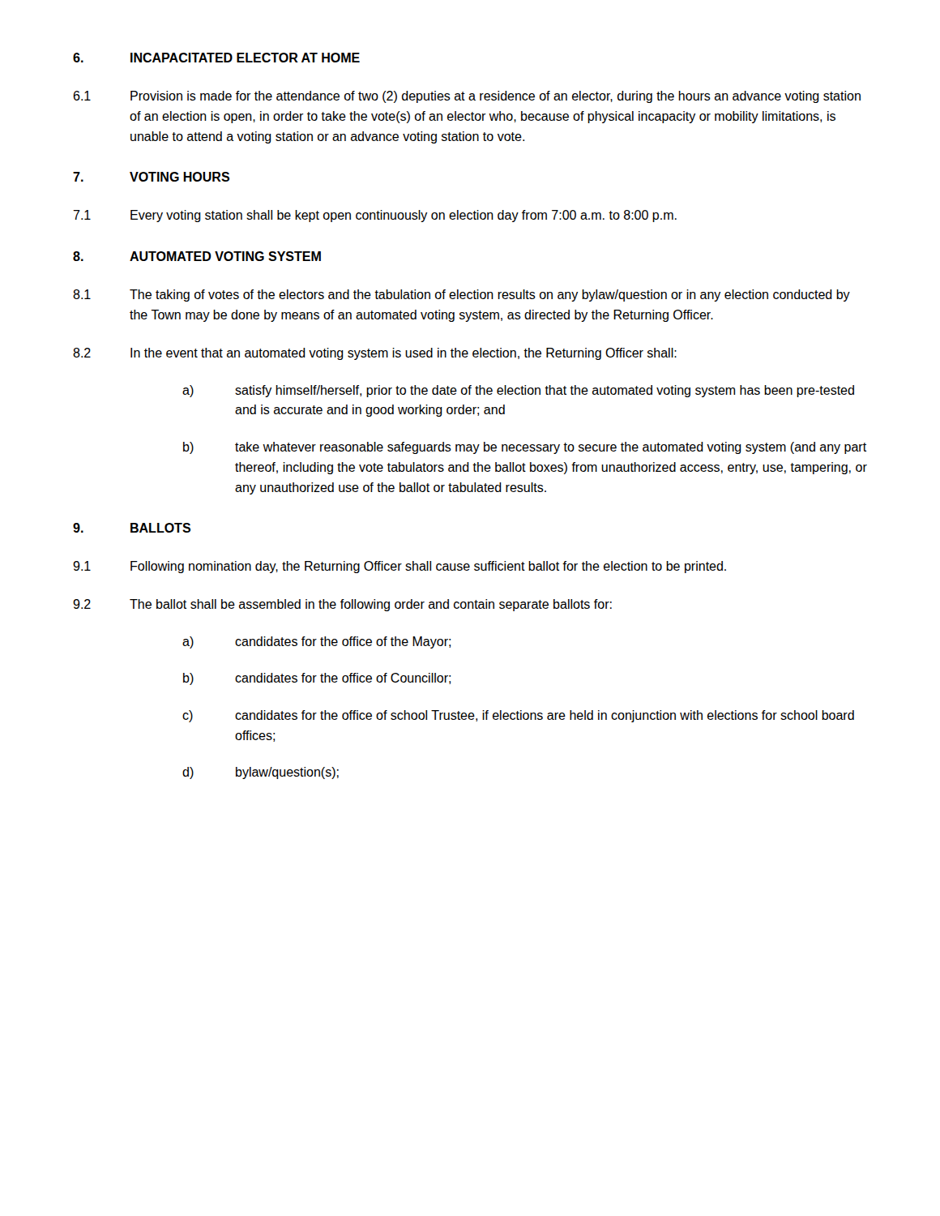6. INCAPACITATED ELECTOR AT HOME
6.1 Provision is made for the attendance of two (2) deputies at a residence of an elector, during the hours an advance voting station of an election is open, in order to take the vote(s) of an elector who, because of physical incapacity or mobility limitations, is unable to attend a voting station or an advance voting station to vote.
7. VOTING HOURS
7.1 Every voting station shall be kept open continuously on election day from 7:00 a.m. to 8:00 p.m.
8. AUTOMATED VOTING SYSTEM
8.1 The taking of votes of the electors and the tabulation of election results on any bylaw/question or in any election conducted by the Town may be done by means of an automated voting system, as directed by the Returning Officer.
8.2 In the event that an automated voting system is used in the election, the Returning Officer shall:
a) satisfy himself/herself, prior to the date of the election that the automated voting system has been pre-tested and is accurate and in good working order; and
b) take whatever reasonable safeguards may be necessary to secure the automated voting system (and any part thereof, including the vote tabulators and the ballot boxes) from unauthorized access, entry, use, tampering, or any unauthorized use of the ballot or tabulated results.
9. BALLOTS
9.1 Following nomination day, the Returning Officer shall cause sufficient ballot for the election to be printed.
9.2 The ballot shall be assembled in the following order and contain separate ballots for:
a) candidates for the office of the Mayor;
b) candidates for the office of Councillor;
c) candidates for the office of school Trustee, if elections are held in conjunction with elections for school board offices;
d) bylaw/question(s);